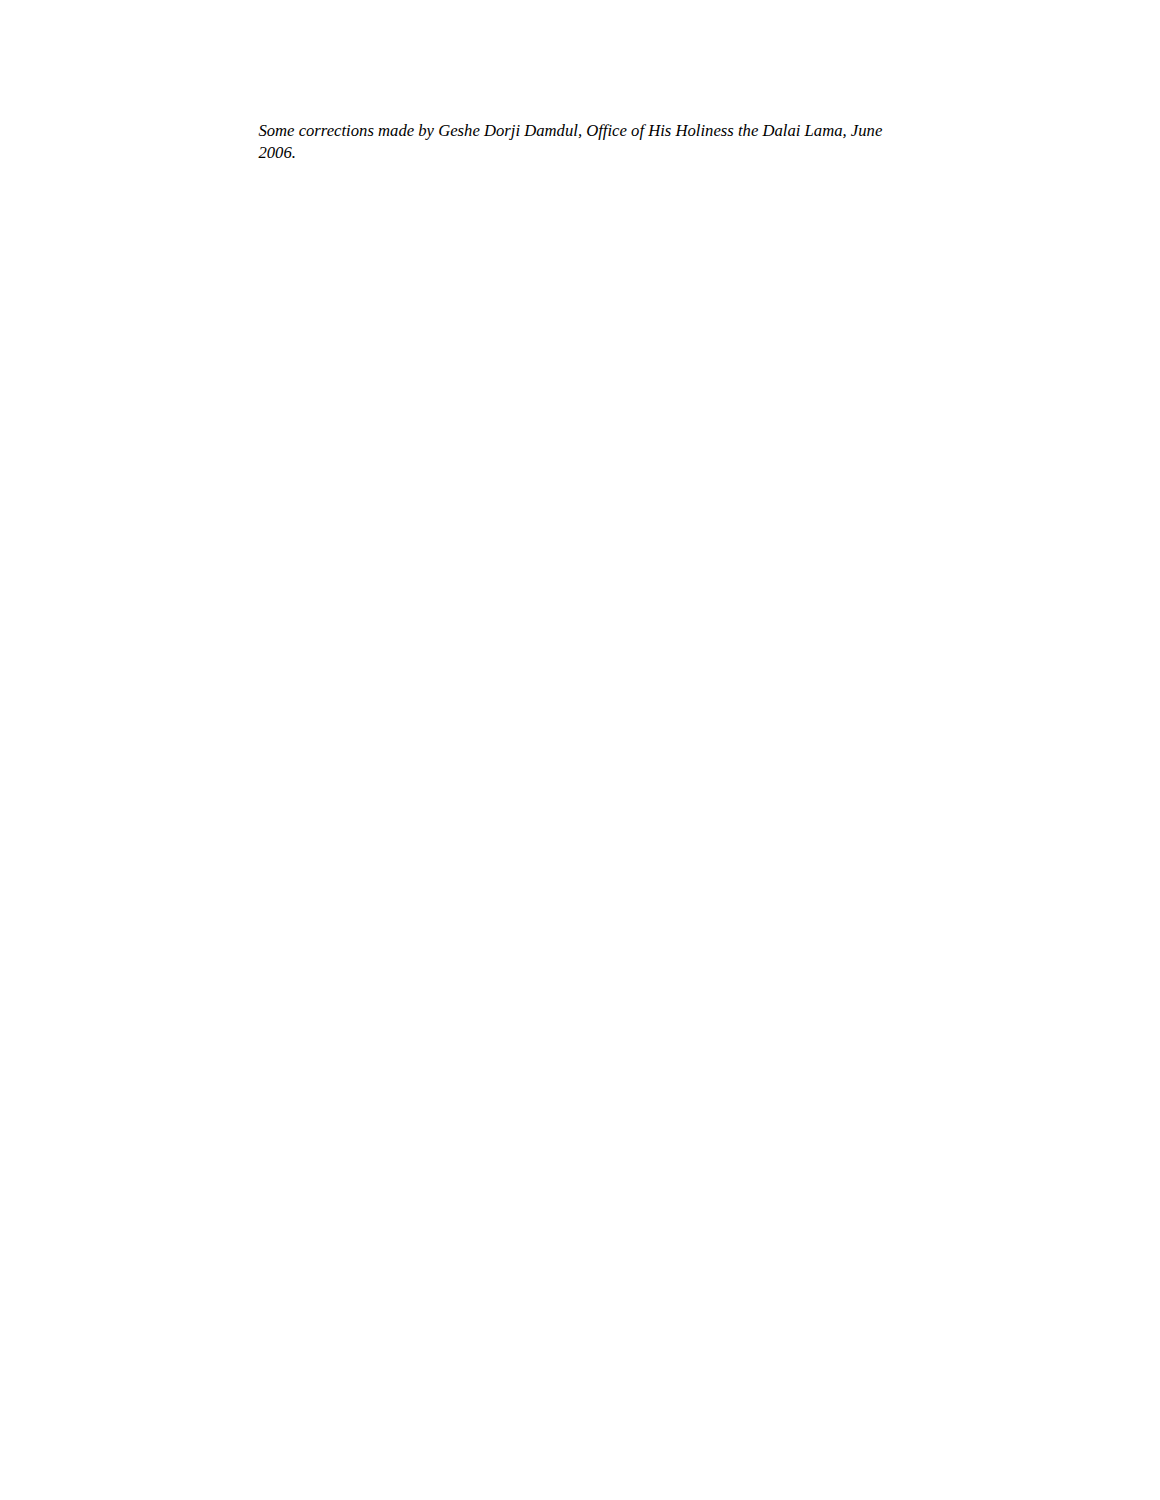Some corrections made by Geshe Dorji Damdul, Office of His Holiness the Dalai Lama, June 2006.